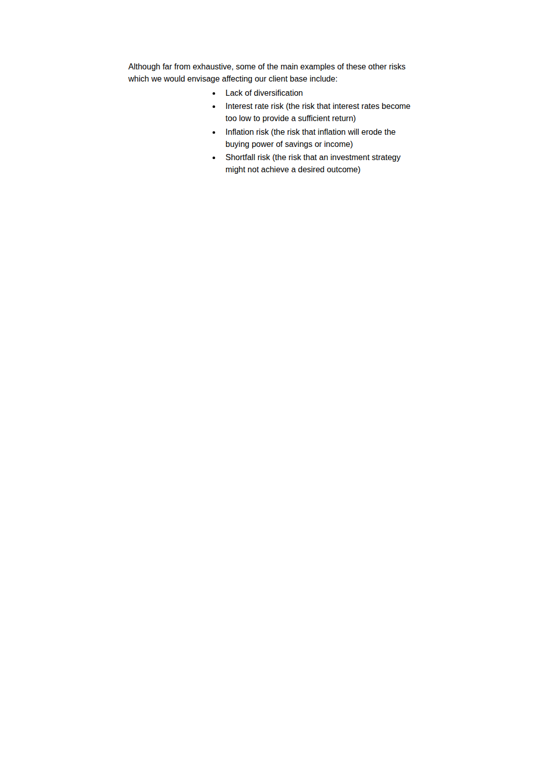Although far from exhaustive, some of the main examples of these other risks which we would envisage affecting our client base include:
Lack of diversification
Interest rate risk (the risk that interest rates become too low to provide a sufficient return)
Inflation risk (the risk that inflation will erode the buying power of savings or income)
Shortfall risk (the risk that an investment strategy might not achieve a desired outcome)